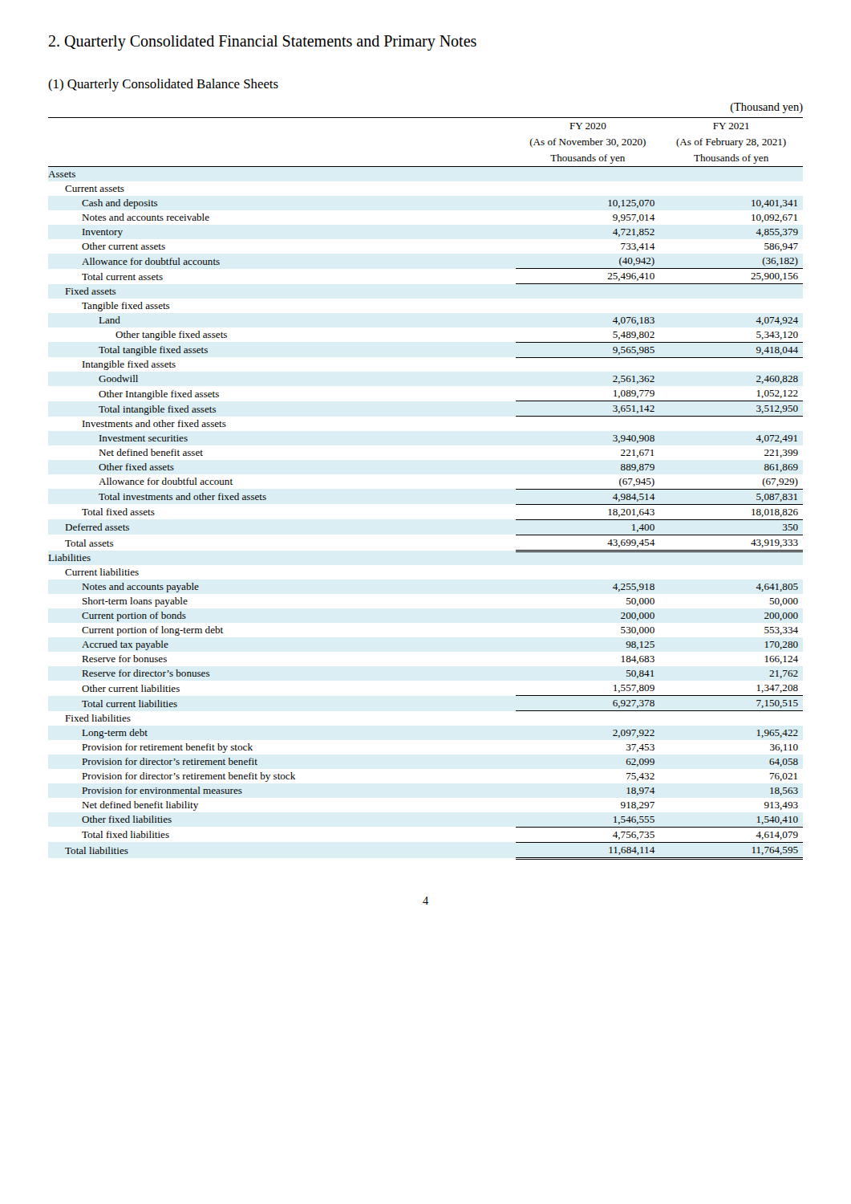2. Quarterly Consolidated Financial Statements and Primary Notes
(1) Quarterly Consolidated Balance Sheets
(Thousand yen)
| | FY 2020 | FY 2021 |
| --- | --- | --- |
| | (As of November 30, 2020) | (As of February 28, 2021) |
| | Thousands of yen | Thousands of yen |
| Assets | | |
| Current assets | | |
| Cash and deposits | 10,125,070 | 10,401,341 |
| Notes and accounts receivable | 9,957,014 | 10,092,671 |
| Inventory | 4,721,852 | 4,855,379 |
| Other current assets | 733,414 | 586,947 |
| Allowance for doubtful accounts | (40,942) | (36,182) |
| Total current assets | 25,496,410 | 25,900,156 |
| Fixed assets | | |
| Tangible fixed assets | | |
| Land | 4,076,183 | 4,074,924 |
| Other tangible fixed assets | 5,489,802 | 5,343,120 |
| Total tangible fixed assets | 9,565,985 | 9,418,044 |
| Intangible fixed assets | | |
| Goodwill | 2,561,362 | 2,460,828 |
| Other Intangible fixed assets | 1,089,779 | 1,052,122 |
| Total intangible fixed assets | 3,651,142 | 3,512,950 |
| Investments and other fixed assets | | |
| Investment securities | 3,940,908 | 4,072,491 |
| Net defined benefit asset | 221,671 | 221,399 |
| Other fixed assets | 889,879 | 861,869 |
| Allowance for doubtful account | (67,945) | (67,929) |
| Total investments and other fixed assets | 4,984,514 | 5,087,831 |
| Total fixed assets | 18,201,643 | 18,018,826 |
| Deferred assets | 1,400 | 350 |
| Total assets | 43,699,454 | 43,919,333 |
| Liabilities | | |
| Current liabilities | | |
| Notes and accounts payable | 4,255,918 | 4,641,805 |
| Short-term loans payable | 50,000 | 50,000 |
| Current portion of bonds | 200,000 | 200,000 |
| Current portion of long-term debt | 530,000 | 553,334 |
| Accrued tax payable | 98,125 | 170,280 |
| Reserve for bonuses | 184,683 | 166,124 |
| Reserve for director’s bonuses | 50,841 | 21,762 |
| Other current liabilities | 1,557,809 | 1,347,208 |
| Total current liabilities | 6,927,378 | 7,150,515 |
| Fixed liabilities | | |
| Long-term debt | 2,097,922 | 1,965,422 |
| Provision for retirement benefit by stock | 37,453 | 36,110 |
| Provision for director’s retirement benefit | 62,099 | 64,058 |
| Provision for director’s retirement benefit by stock | 75,432 | 76,021 |
| Provision for environmental measures | 18,974 | 18,563 |
| Net defined benefit liability | 918,297 | 913,493 |
| Other fixed liabilities | 1,546,555 | 1,540,410 |
| Total fixed liabilities | 4,756,735 | 4,614,079 |
| Total liabilities | 11,684,114 | 11,764,595 |
4